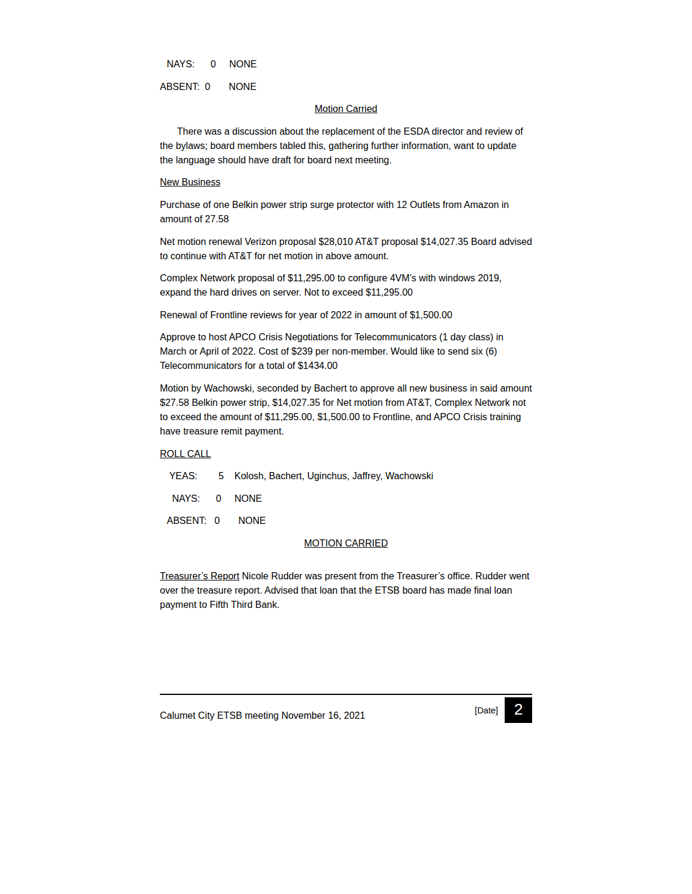NAYS: 0 NONE
ABSENT: 0 NONE
Motion Carried
There was a discussion about the replacement of the ESDA director and review of the bylaws; board members tabled this, gathering further information, want to update the language should have draft for board next meeting.
New Business
Purchase of one Belkin power strip surge protector with 12 Outlets from Amazon in amount of 27.58
Net motion renewal Verizon proposal $28,010 AT&T proposal $14,027.35 Board advised to continue with AT&T for net motion in above amount.
Complex Network proposal of $11,295.00 to configure 4VM’s with windows 2019, expand the hard drives on server. Not to exceed $11,295.00
Renewal of Frontline reviews for year of 2022 in amount of $1,500.00
Approve to host APCO Crisis Negotiations for Telecommunicators (1 day class) in March or April of 2022. Cost of $239 per non-member. Would like to send six (6) Telecommunicators for a total of $1434.00
Motion by Wachowski, seconded by Bachert to approve all new business in said amount $27.58 Belkin power strip, $14,027.35 for Net motion from AT&T, Complex Network not to exceed the amount of $11,295.00, $1,500.00 to Frontline, and APCO Crisis training have treasure remit payment.
ROLL CALL
YEAS: 5 Kolosh, Bachert, Uginchus, Jaffrey, Wachowski
NAYS: 0 NONE
ABSENT: 0 NONE
MOTION CARRIED
Treasurer’s Report Nicole Rudder was present from the Treasurer’s office. Rudder went over the treasure report. Advised that loan that the ETSB board has made final loan payment to Fifth Third Bank.
Calumet City ETSB meeting November 16, 2021
[Date] 2